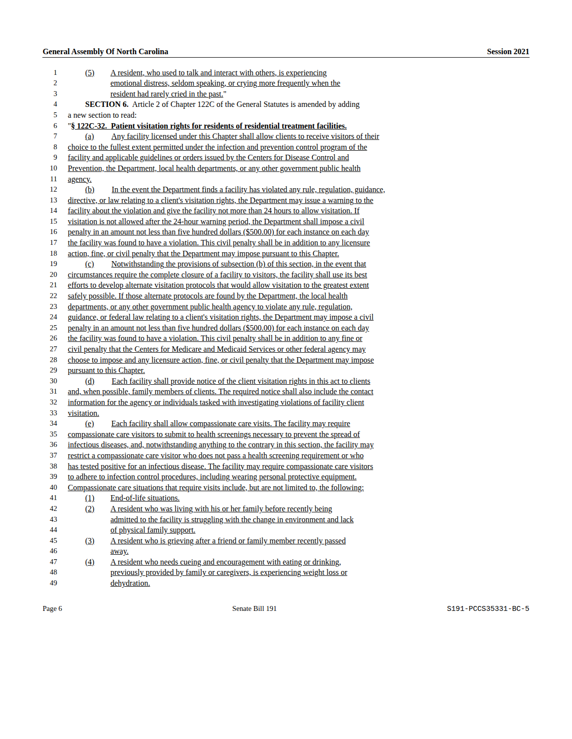General Assembly Of North Carolina Session 2021
(5) A resident, who used to talk and interact with others, is experiencing
emotional distress, seldom speaking, or crying more frequently when the
resident had rarely cried in the past."
SECTION 6. Article 2 of Chapter 122C of the General Statutes is amended by adding
a new section to read:
"§ 122C-32. Patient visitation rights for residents of residential treatment facilities.
(a) Any facility licensed under this Chapter shall allow clients to receive visitors of their
choice to the fullest extent permitted under the infection and prevention control program of the
facility and applicable guidelines or orders issued by the Centers for Disease Control and
Prevention, the Department, local health departments, or any other government public health
agency.
(b) In the event the Department finds a facility has violated any rule, regulation, guidance,
directive, or law relating to a client's visitation rights, the Department may issue a warning to the
facility about the violation and give the facility not more than 24 hours to allow visitation. If
visitation is not allowed after the 24-hour warning period, the Department shall impose a civil
penalty in an amount not less than five hundred dollars ($500.00) for each instance on each day
the facility was found to have a violation. This civil penalty shall be in addition to any licensure
action, fine, or civil penalty that the Department may impose pursuant to this Chapter.
(c) Notwithstanding the provisions of subsection (b) of this section, in the event that
circumstances require the complete closure of a facility to visitors, the facility shall use its best
efforts to develop alternate visitation protocols that would allow visitation to the greatest extent
safely possible. If those alternate protocols are found by the Department, the local health
departments, or any other government public health agency to violate any rule, regulation,
guidance, or federal law relating to a client's visitation rights, the Department may impose a civil
penalty in an amount not less than five hundred dollars ($500.00) for each instance on each day
the facility was found to have a violation. This civil penalty shall be in addition to any fine or
civil penalty that the Centers for Medicare and Medicaid Services or other federal agency may
choose to impose and any licensure action, fine, or civil penalty that the Department may impose
pursuant to this Chapter.
(d) Each facility shall provide notice of the client visitation rights in this act to clients
and, when possible, family members of clients. The required notice shall also include the contact
information for the agency or individuals tasked with investigating violations of facility client
visitation.
(e) Each facility shall allow compassionate care visits. The facility may require
compassionate care visitors to submit to health screenings necessary to prevent the spread of
infectious diseases, and, notwithstanding anything to the contrary in this section, the facility may
restrict a compassionate care visitor who does not pass a health screening requirement or who
has tested positive for an infectious disease. The facility may require compassionate care visitors
to adhere to infection control procedures, including wearing personal protective equipment.
Compassionate care situations that require visits include, but are not limited to, the following:
(1) End-of-life situations.
(2) A resident who was living with his or her family before recently being
admitted to the facility is struggling with the change in environment and lack
of physical family support.
(3) A resident who is grieving after a friend or family member recently passed
away.
(4) A resident who needs cueing and encouragement with eating or drinking,
previously provided by family or caregivers, is experiencing weight loss or
dehydration.
Page 6 Senate Bill 191 S191-PCCS35331-BC-5